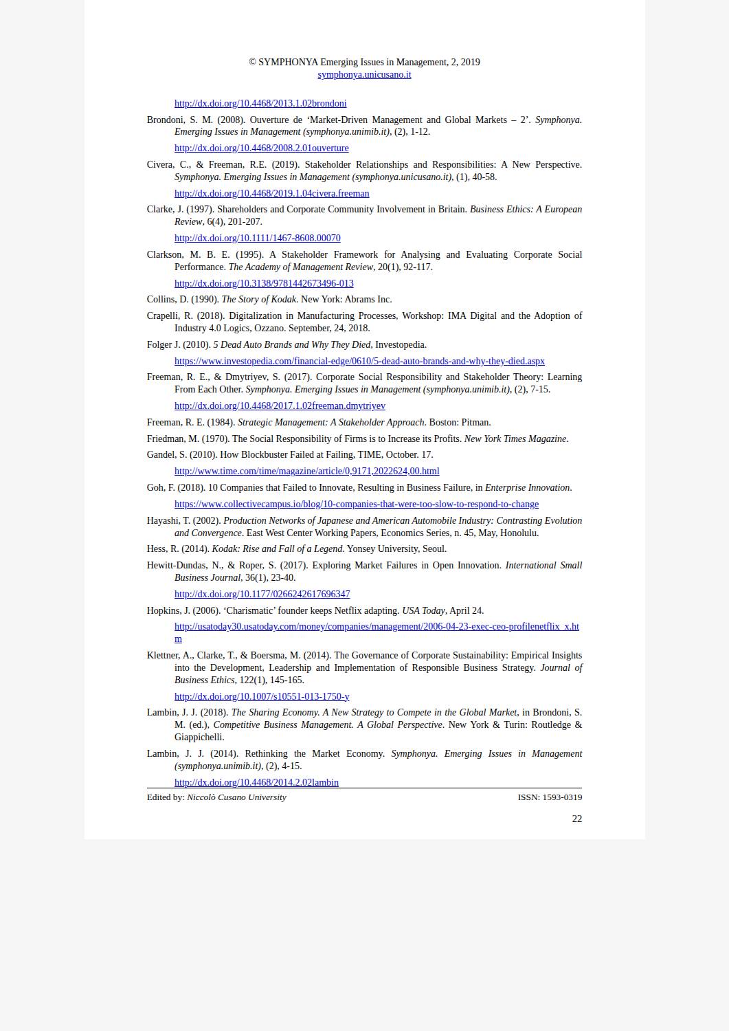© SYMPHONYA Emerging Issues in Management, 2, 2019
symphonya.unicusano.it
http://dx.doi.org/10.4468/2013.1.02brondoni
Brondoni, S. M. (2008). Ouverture de ‘Market-Driven Management and Global Markets – 2’. Symphonya. Emerging Issues in Management (symphonya.unimib.it), (2), 1-12.
http://dx.doi.org/10.4468/2008.2.01ouverture
Civera, C., & Freeman, R.E. (2019). Stakeholder Relationships and Responsibilities: A New Perspective. Symphonya. Emerging Issues in Management (symphonya.unicusano.it), (1), 40-58.
http://dx.doi.org/10.4468/2019.1.04civera.freeman
Clarke, J. (1997). Shareholders and Corporate Community Involvement in Britain. Business Ethics: A European Review, 6(4), 201-207.
http://dx.doi.org/10.1111/1467-8608.00070
Clarkson, M. B. E. (1995). A Stakeholder Framework for Analysing and Evaluating Corporate Social Performance. The Academy of Management Review, 20(1), 92-117.
http://dx.doi.org/10.3138/9781442673496-013
Collins, D. (1990). The Story of Kodak. New York: Abrams Inc.
Crapelli, R. (2018). Digitalization in Manufacturing Processes, Workshop: IMA Digital and the Adoption of Industry 4.0 Logics, Ozzano. September, 24, 2018.
Folger J. (2010). 5 Dead Auto Brands and Why They Died, Investopedia.
https://www.investopedia.com/financial-edge/0610/5-dead-auto-brands-and-why-they-died.aspx
Freeman, R. E., & Dmytriyev, S. (2017). Corporate Social Responsibility and Stakeholder Theory: Learning From Each Other. Symphonya. Emerging Issues in Management (symphonya.unimib.it), (2), 7-15.
http://dx.doi.org/10.4468/2017.1.02freeman.dmytriyev
Freeman, R. E. (1984). Strategic Management: A Stakeholder Approach. Boston: Pitman.
Friedman, M. (1970). The Social Responsibility of Firms is to Increase its Profits. New York Times Magazine.
Gandel, S. (2010). How Blockbuster Failed at Failing, TIME, October. 17.
http://www.time.com/time/magazine/article/0,9171,2022624,00.html
Goh, F. (2018). 10 Companies that Failed to Innovate, Resulting in Business Failure, in Enterprise Innovation.
https://www.collectivecampus.io/blog/10-companies-that-were-too-slow-to-respond-to-change
Hayashi, T. (2002). Production Networks of Japanese and American Automobile Industry: Contrasting Evolution and Convergence. East West Center Working Papers, Economics Series, n. 45, May, Honolulu.
Hess, R. (2014). Kodak: Rise and Fall of a Legend. Yonsey University, Seoul.
Hewitt-Dundas, N., & Roper, S. (2017). Exploring Market Failures in Open Innovation. International Small Business Journal, 36(1), 23-40.
http://dx.doi.org/10.1177/0266242617696347
Hopkins, J. (2006). ‘Charismatic’ founder keeps Netflix adapting. USA Today, April 24.
http://usatoday30.usatoday.com/money/companies/management/2006-04-23-exec-ceo-profilenetflix_x.htm
Klettner, A., Clarke, T., & Boersma, M. (2014). The Governance of Corporate Sustainability: Empirical Insights into the Development, Leadership and Implementation of Responsible Business Strategy. Journal of Business Ethics, 122(1), 145-165.
http://dx.doi.org/10.1007/s10551-013-1750-y
Lambin, J. J. (2018). The Sharing Economy. A New Strategy to Compete in the Global Market, in Brondoni, S. M. (ed.), Competitive Business Management. A Global Perspective. New York & Turin: Routledge & Giappichelli.
Lambin, J. J. (2014). Rethinking the Market Economy. Symphonya. Emerging Issues in Management (symphonya.unimib.it), (2), 4-15.
http://dx.doi.org/10.4468/2014.2.02lambin
Edited by: Niccolò Cusano University
ISSN: 1593-0319
22